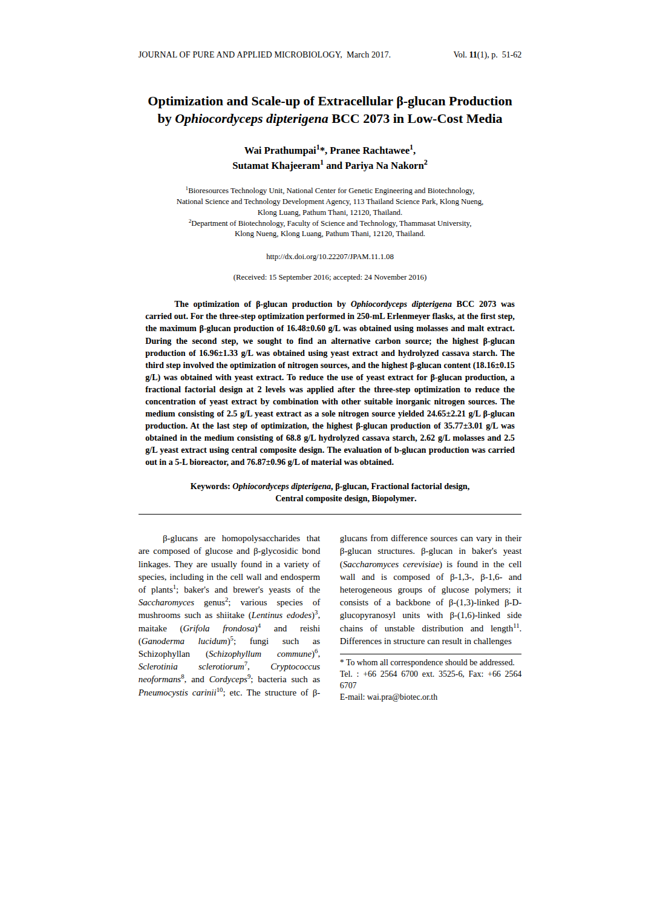JOURNAL OF PURE AND APPLIED MICROBIOLOGY, March 2017. Vol. 11(1), p. 51-62
Optimization and Scale-up of Extracellular β-glucan Production
by Ophiocordyceps dipterigena BCC 2073 in Low-Cost Media
Wai Prathumpai1*, Pranee Rachtawee1,
Sutamat Khajeeram1 and Pariya Na Nakorn2
1Bioresources Technology Unit, National Center for Genetic Engineering and Biotechnology,
National Science and Technology Development Agency, 113 Thailand Science Park, Klong Nueng,
Klong Luang, Pathum Thani, 12120, Thailand.
2Department of Biotechnology, Faculty of Science and Technology, Thammasat University,
Klong Nueng, Klong Luang, Pathum Thani, 12120, Thailand.
http://dx.doi.org/10.22207/JPAM.11.1.08
(Received: 15 September 2016; accepted: 24 November 2016)
The optimization of β-glucan production by Ophiocordyceps dipterigena BCC 2073 was carried out. For the three-step optimization performed in 250-mL Erlenmeyer flasks, at the first step, the maximum β-glucan production of 16.48±0.60 g/L was obtained using molasses and malt extract. During the second step, we sought to find an alternative carbon source; the highest β-glucan production of 16.96±1.33 g/L was obtained using yeast extract and hydrolyzed cassava starch. The third step involved the optimization of nitrogen sources, and the highest β-glucan content (18.16±0.15 g/L) was obtained with yeast extract. To reduce the use of yeast extract for β-glucan production, a fractional factorial design at 2 levels was applied after the three-step optimization to reduce the concentration of yeast extract by combination with other suitable inorganic nitrogen sources. The medium consisting of 2.5 g/L yeast extract as a sole nitrogen source yielded 24.65±2.21 g/L β-glucan production. At the last step of optimization, the highest β-glucan production of 35.77±3.01 g/L was obtained in the medium consisting of 68.8 g/L hydrolyzed cassava starch, 2.62 g/L molasses and 2.5 g/L yeast extract using central composite design. The evaluation of b-glucan production was carried out in a 5-L bioreactor, and 76.87±0.96 g/L of material was obtained.
Keywords: Ophiocordyceps dipterigena, β-glucan, Fractional factorial design, Central composite design, Biopolymer.
β-glucans are homopolysaccharides that are composed of glucose and β-glycosidic bond linkages. They are usually found in a variety of species, including in the cell wall and endosperm of plants1; baker's and brewer's yeasts of the Saccharomyces genus2; various species of mushrooms such as shiitake (Lentinus edodes)3, maitake (Grifola frondosa)4 and reishi (Ganoderma lucidum)5; fungi such as Schizophyllan (Schizophyllum commune)6, Sclerotinia sclerotiorum7, Cryptococcus neoformans8, and Cordyceps9; bacteria such as Pneumocystis carinii10; etc. The structure of β-glucans from difference sources can vary in their β-glucan structures. β-glucan in baker's yeast (Saccharomyces cerevisiae) is found in the cell wall and is composed of β-1,3-, β-1,6- and heterogeneous groups of glucose polymers; it consists of a backbone of β-(1,3)-linked β-D-glucopyranosyl units with β-(1,6)-linked side chains of unstable distribution and length11. Differences in structure can result in challenges
* To whom all correspondence should be addressed.
Tel. : +66 2564 6700 ext. 3525-6, Fax: +66 2564 6707
E-mail: wai.pra@biotec.or.th